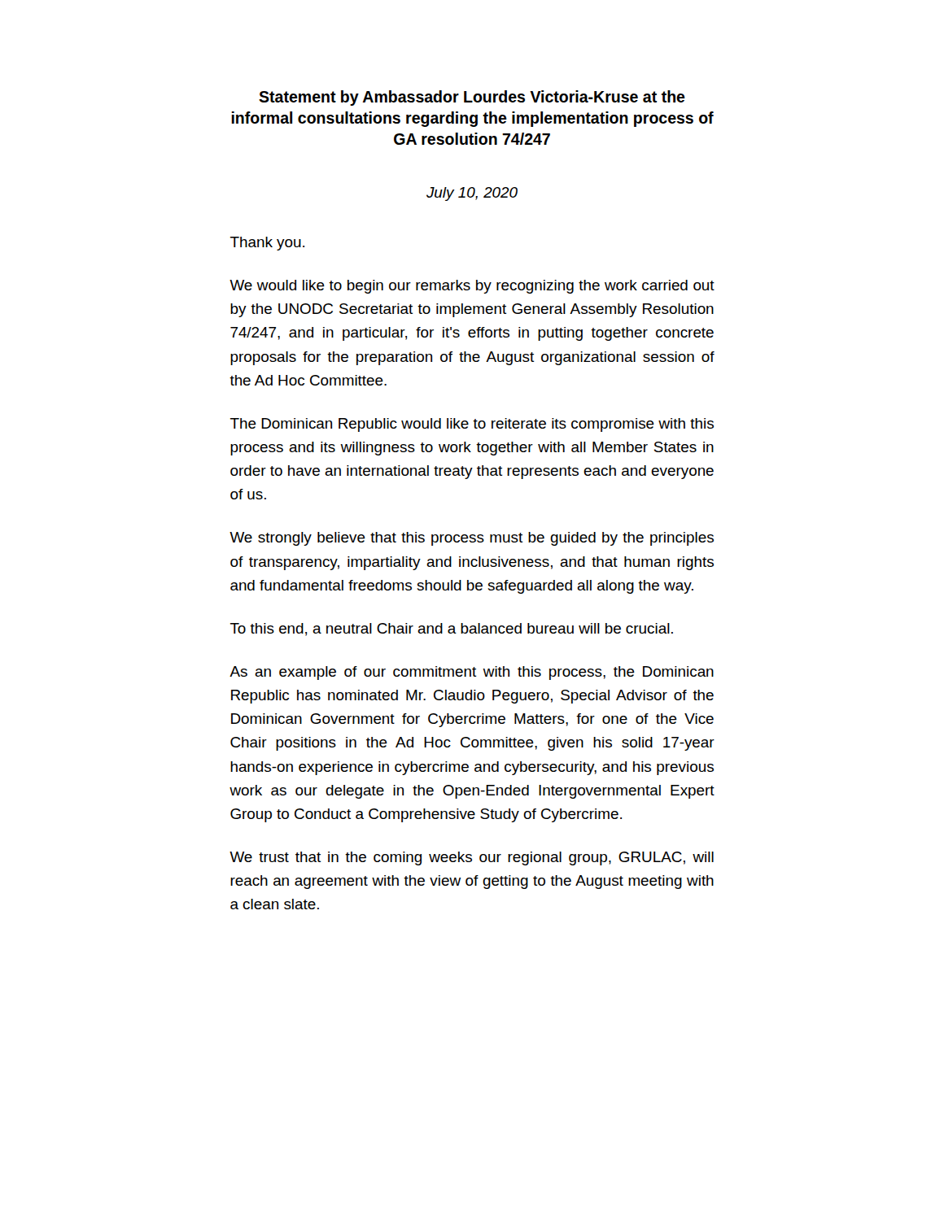Statement by Ambassador Lourdes Victoria-Kruse at the informal consultations regarding the implementation process of GA resolution 74/247
July 10, 2020
Thank you.
We would like to begin our remarks by recognizing the work carried out by the UNODC Secretariat to implement General Assembly Resolution 74/247, and in particular, for it's efforts in putting together concrete proposals for the preparation of the August organizational session of the Ad Hoc Committee.
The Dominican Republic would like to reiterate its compromise with this process and its willingness to work together with all Member States in order to have an international treaty that represents each and everyone of us.
We strongly believe that this process must be guided by the principles of transparency, impartiality and inclusiveness, and that human rights and fundamental freedoms should be safeguarded all along the way.
To this end, a neutral Chair and a balanced bureau will be crucial.
As an example of our commitment with this process, the Dominican Republic has nominated Mr. Claudio Peguero, Special Advisor of the Dominican Government for Cybercrime Matters, for one of the Vice Chair positions in the Ad Hoc Committee, given his solid 17-year hands-on experience in cybercrime and cybersecurity, and his previous work as our delegate in the Open-Ended Intergovernmental Expert Group to Conduct a Comprehensive Study of Cybercrime.
We trust that in the coming weeks our regional group, GRULAC, will reach an agreement with the view of getting to the August meeting with a clean slate.